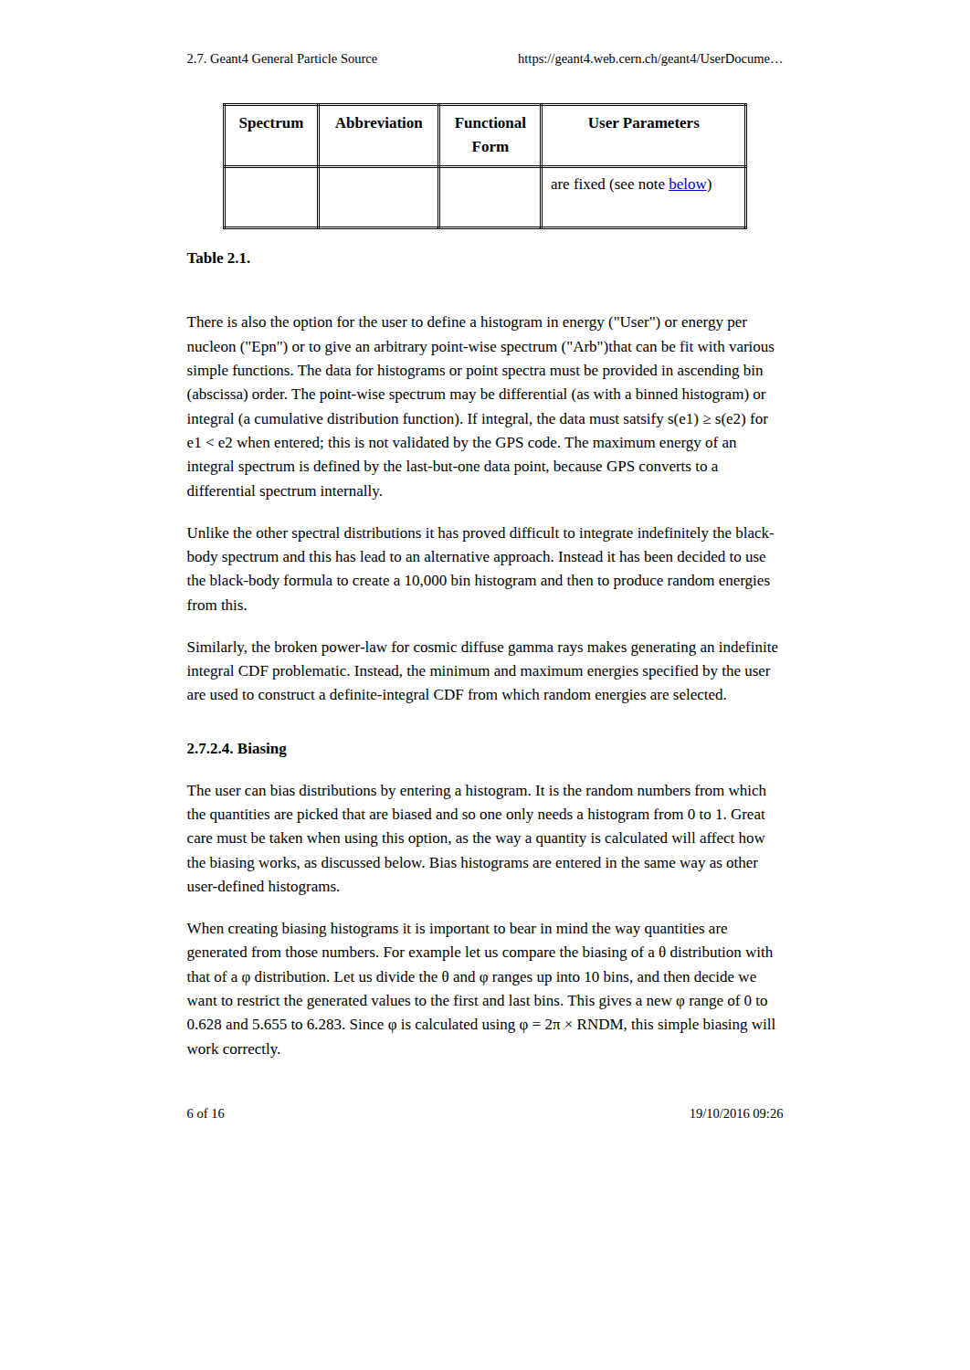2.7. Geant4 General Particle Source
https://geant4.web.cern.ch/geant4/UserDocume…
| Spectrum | Abbreviation | Functional Form | User Parameters |
| --- | --- | --- | --- |
| | | | are fixed (see note below ) |
Table 2.1.
There is also the option for the user to define a histogram in energy ("User") or energy per nucleon ("Epn") or to give an arbitrary point-wise spectrum ("Arb")that can be fit with various simple functions. The data for histograms or point spectra must be provided in ascending bin (abscissa) order. The point-wise spectrum may be differential (as with a binned histogram) or integral (a cumulative distribution function). If integral, the data must satsify s(e1) ≥ s(e2) for e1 < e2 when entered; this is not validated by the GPS code. The maximum energy of an integral spectrum is defined by the last-but-one data point, because GPS converts to a differential spectrum internally.
Unlike the other spectral distributions it has proved difficult to integrate indefinitely the black-body spectrum and this has lead to an alternative approach. Instead it has been decided to use the black-body formula to create a 10,000 bin histogram and then to produce random energies from this.
Similarly, the broken power-law for cosmic diffuse gamma rays makes generating an indefinite integral CDF problematic. Instead, the minimum and maximum energies specified by the user are used to construct a definite-integral CDF from which random energies are selected.
2.7.2.4. Biasing
The user can bias distributions by entering a histogram. It is the random numbers from which the quantities are picked that are biased and so one only needs a histogram from 0 to 1. Great care must be taken when using this option, as the way a quantity is calculated will affect how the biasing works, as discussed below. Bias histograms are entered in the same way as other user-defined histograms.
When creating biasing histograms it is important to bear in mind the way quantities are generated from those numbers. For example let us compare the biasing of a θ distribution with that of a φ distribution. Let us divide the θ and φ ranges up into 10 bins, and then decide we want to restrict the generated values to the first and last bins. This gives a new φ range of 0 to 0.628 and 5.655 to 6.283. Since φ is calculated using φ = 2π × RNDM, this simple biasing will work correctly.
6 of 16
19/10/2016 09:26